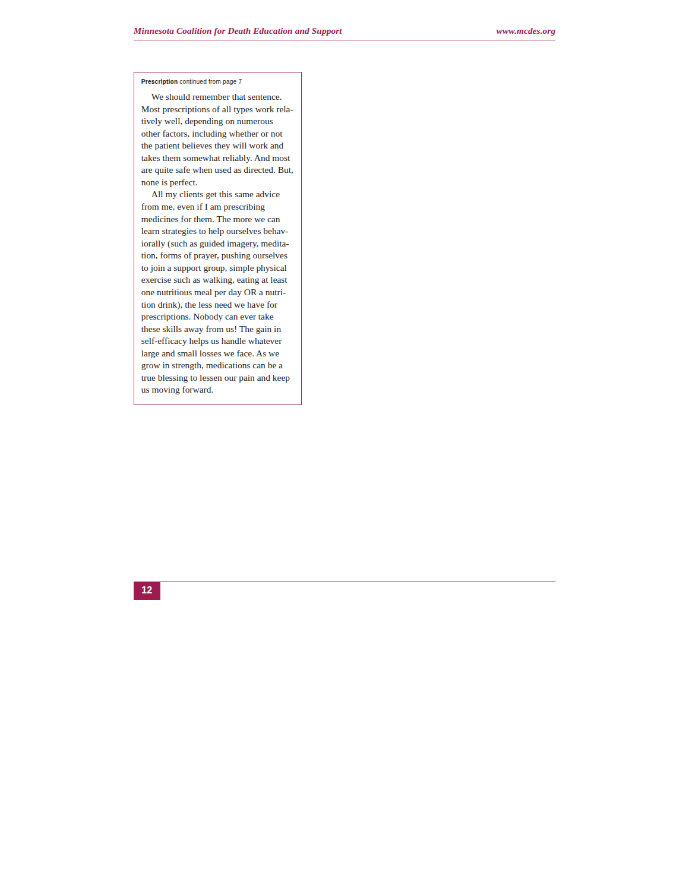Minnesota Coalition for Death Education and Support www.mcdes.org
Prescription continued from page 7
We should remember that sentence. Most prescriptions of all types work relatively well, depending on numerous other factors, including whether or not the patient believes they will work and takes them somewhat reliably. And most are quite safe when used as directed. But, none is perfect.
All my clients get this same advice from me, even if I am prescribing medicines for them. The more we can learn strategies to help ourselves behaviorally (such as guided imagery, meditation, forms of prayer, pushing ourselves to join a support group, simple physical exercise such as walking, eating at least one nutritious meal per day OR a nutrition drink), the less need we have for prescriptions. Nobody can ever take these skills away from us! The gain in self-efficacy helps us handle whatever large and small losses we face. As we grow in strength, medications can be a true blessing to lessen our pain and keep us moving forward.
12